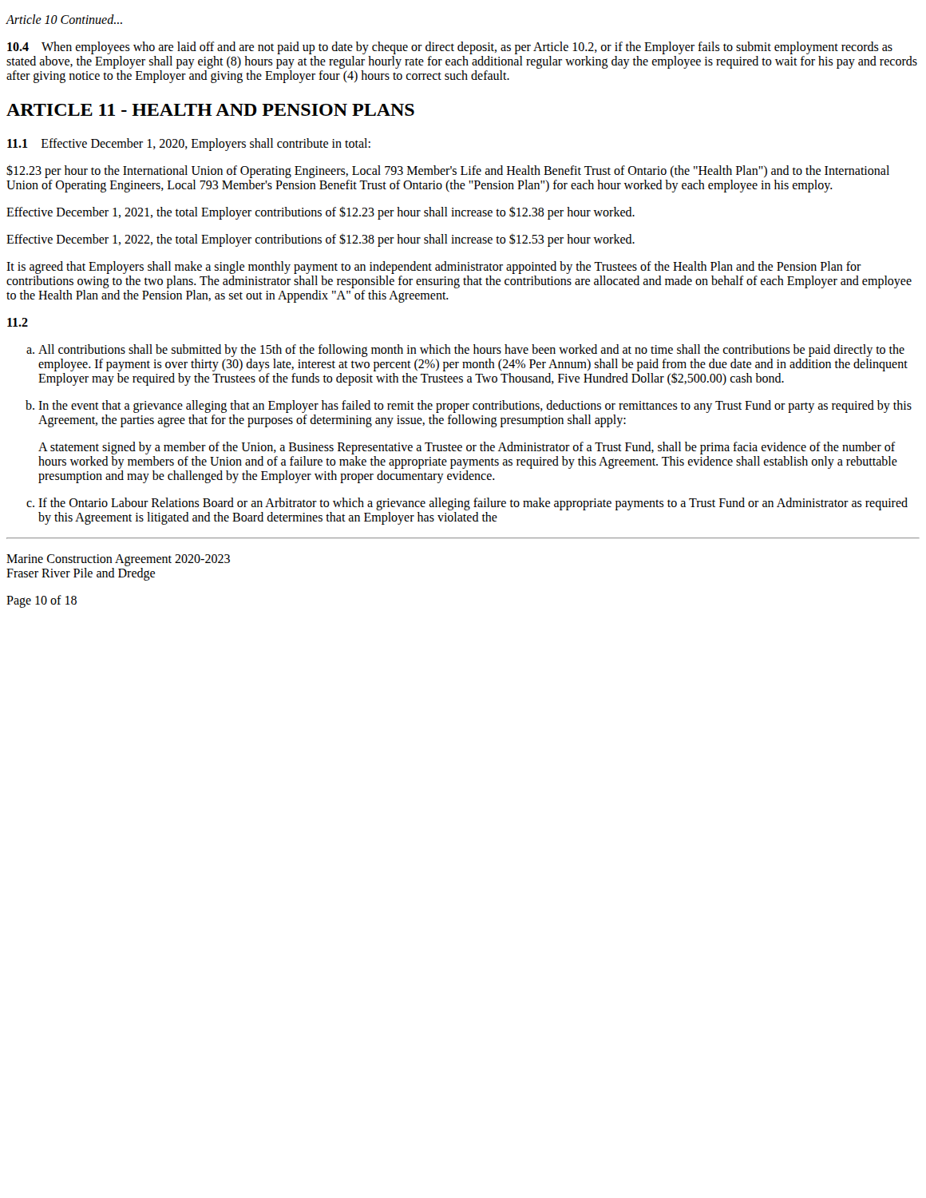Article 10 Continued...
10.4 When employees who are laid off and are not paid up to date by cheque or direct deposit, as per Article 10.2, or if the Employer fails to submit employment records as stated above, the Employer shall pay eight (8) hours pay at the regular hourly rate for each additional regular working day the employee is required to wait for his pay and records after giving notice to the Employer and giving the Employer four (4) hours to correct such default.
ARTICLE 11 - HEALTH AND PENSION PLANS
11.1 Effective December 1, 2020, Employers shall contribute in total:
$12.23 per hour to the International Union of Operating Engineers, Local 793 Member's Life and Health Benefit Trust of Ontario (the "Health Plan") and to the International Union of Operating Engineers, Local 793 Member's Pension Benefit Trust of Ontario (the "Pension Plan") for each hour worked by each employee in his employ.
Effective December 1, 2021, the total Employer contributions of $12.23 per hour shall increase to $12.38 per hour worked.
Effective December 1, 2022, the total Employer contributions of $12.38 per hour shall increase to $12.53 per hour worked.
It is agreed that Employers shall make a single monthly payment to an independent administrator appointed by the Trustees of the Health Plan and the Pension Plan for contributions owing to the two plans. The administrator shall be responsible for ensuring that the contributions are allocated and made on behalf of each Employer and employee to the Health Plan and the Pension Plan, as set out in Appendix "A" of this Agreement.
11.2
All contributions shall be submitted by the 15th of the following month in which the hours have been worked and at no time shall the contributions be paid directly to the employee. If payment is over thirty (30) days late, interest at two percent (2%) per month (24% Per Annum) shall be paid from the due date and in addition the delinquent Employer may be required by the Trustees of the funds to deposit with the Trustees a Two Thousand, Five Hundred Dollar ($2,500.00) cash bond.
In the event that a grievance alleging that an Employer has failed to remit the proper contributions, deductions or remittances to any Trust Fund or party as required by this Agreement, the parties agree that for the purposes of determining any issue, the following presumption shall apply:
A statement signed by a member of the Union, a Business Representative a Trustee or the Administrator of a Trust Fund, shall be prima facia evidence of the number of hours worked by members of the Union and of a failure to make the appropriate payments as required by this Agreement. This evidence shall establish only a rebuttable presumption and may be challenged by the Employer with proper documentary evidence.
If the Ontario Labour Relations Board or an Arbitrator to which a grievance alleging failure to make appropriate payments to a Trust Fund or an Administrator as required by this Agreement is litigated and the Board determines that an Employer has violated the
Marine Construction Agreement 2020-2023
Fraser River Pile and Dredge
Page 10 of 18